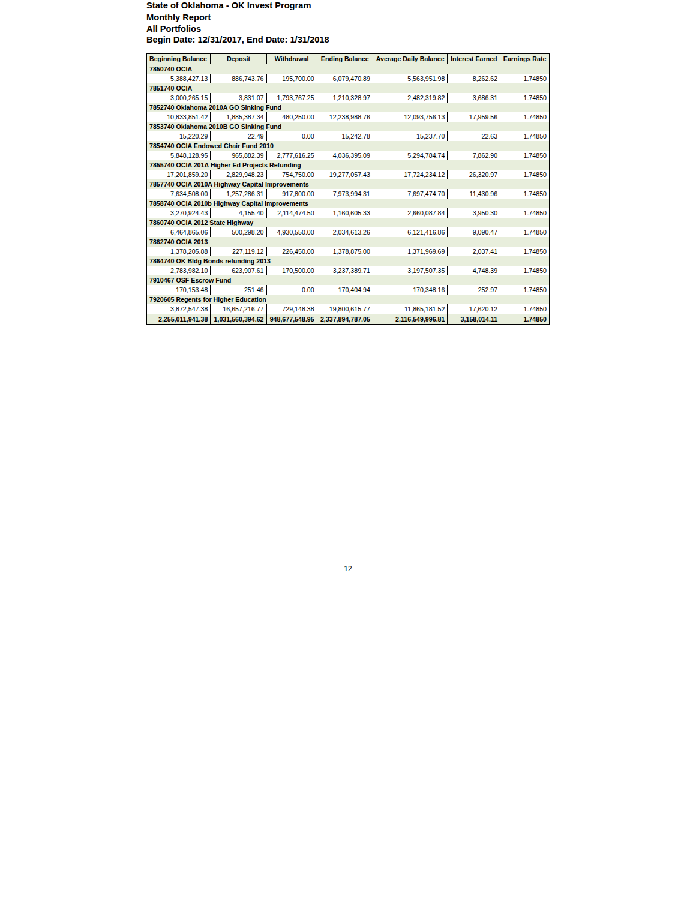State of Oklahoma - OK Invest Program
Monthly Report
All Portfolios
Begin Date: 12/31/2017, End Date: 1/31/2018
| Beginning Balance | Deposit | Withdrawal | Ending Balance | Average Daily Balance | Interest Earned | Earnings Rate |
| --- | --- | --- | --- | --- | --- | --- |
| 7850740 OCIA |
| 5,388,427.13 | 886,743.76 | 195,700.00 | 6,079,470.89 | 5,563,951.98 | 8,262.62 | 1.74850 |
| 7851740 OCIA |
| 3,000,265.15 | 3,831.07 | 1,793,767.25 | 1,210,328.97 | 2,482,319.82 | 3,686.31 | 1.74850 |
| 7852740 Oklahoma 2010A GO Sinking Fund |
| 10,833,851.42 | 1,885,387.34 | 480,250.00 | 12,238,988.76 | 12,093,756.13 | 17,959.56 | 1.74850 |
| 7853740 Oklahoma 2010B GO Sinking Fund |
| 15,220.29 | 22.49 | 0.00 | 15,242.78 | 15,237.70 | 22.63 | 1.74850 |
| 7854740 OCIA Endowed Chair Fund 2010 |
| 5,848,128.95 | 965,882.39 | 2,777,616.25 | 4,036,395.09 | 5,294,784.74 | 7,862.90 | 1.74850 |
| 7855740 OCIA 201A Higher Ed Projects Refunding |
| 17,201,859.20 | 2,829,948.23 | 754,750.00 | 19,277,057.43 | 17,724,234.12 | 26,320.97 | 1.74850 |
| 7857740 OCIA 2010A Highway Capital Improvements |
| 7,634,508.00 | 1,257,286.31 | 917,800.00 | 7,973,994.31 | 7,697,474.70 | 11,430.96 | 1.74850 |
| 7858740 OCIA 2010b Highway Capital Improvements |
| 3,270,924.43 | 4,155.40 | 2,114,474.50 | 1,160,605.33 | 2,660,087.84 | 3,950.30 | 1.74850 |
| 7860740 OCIA 2012 State Highway |
| 6,464,865.06 | 500,298.20 | 4,930,550.00 | 2,034,613.26 | 6,121,416.86 | 9,090.47 | 1.74850 |
| 7862740 OCIA 2013 |
| 1,378,205.88 | 227,119.12 | 226,450.00 | 1,378,875.00 | 1,371,969.69 | 2,037.41 | 1.74850 |
| 7864740 OK Bldg Bonds refunding 2013 |
| 2,783,982.10 | 623,907.61 | 170,500.00 | 3,237,389.71 | 3,197,507.35 | 4,748.39 | 1.74850 |
| 7910467 OSF Escrow Fund |
| 170,153.48 | 251.46 | 0.00 | 170,404.94 | 170,348.16 | 252.97 | 1.74850 |
| 7920605 Regents for Higher Education |
| 3,872,547.38 | 16,657,216.77 | 729,148.38 | 19,800,615.77 | 11,865,181.52 | 17,620.12 | 1.74850 |
| 2,255,011,941.38 | 1,031,560,394.62 | 948,677,548.95 | 2,337,894,787.05 | 2,116,549,996.81 | 3,158,014.11 | 1.74850 |
12